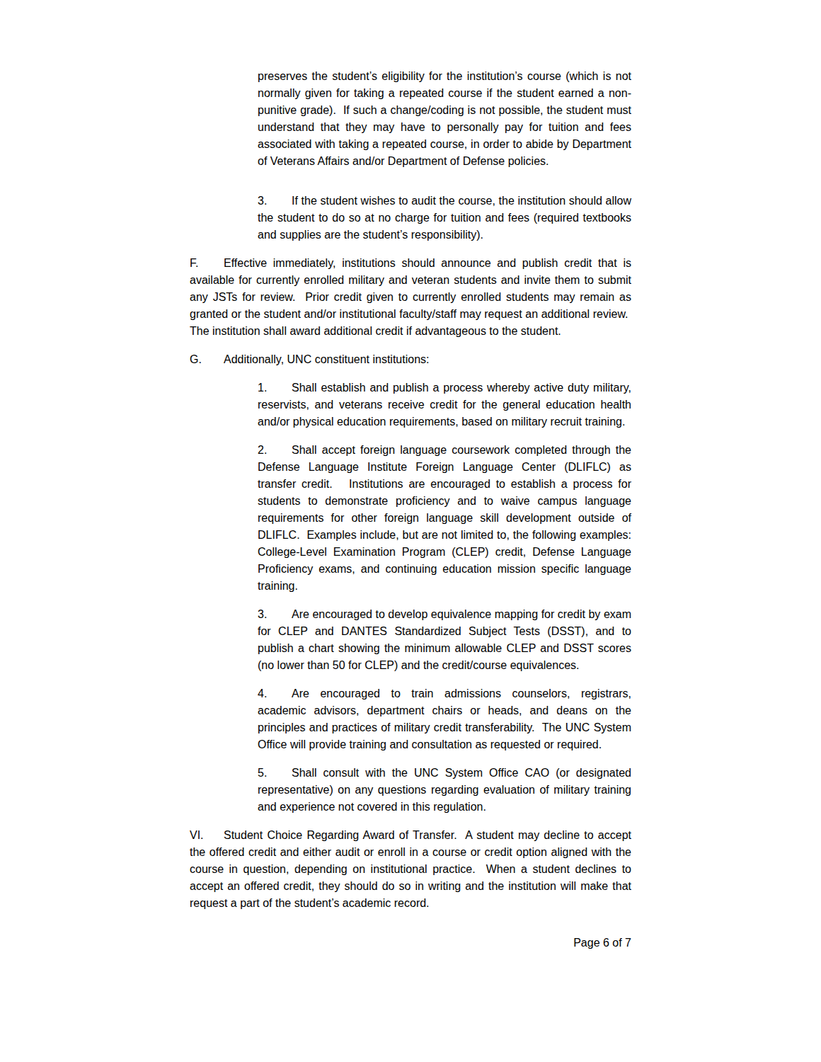preserves the student’s eligibility for the institution’s course (which is not normally given for taking a repeated course if the student earned a non-punitive grade). If such a change/coding is not possible, the student must understand that they may have to personally pay for tuition and fees associated with taking a repeated course, in order to abide by Department of Veterans Affairs and/or Department of Defense policies.
3. If the student wishes to audit the course, the institution should allow the student to do so at no charge for tuition and fees (required textbooks and supplies are the student’s responsibility).
F. Effective immediately, institutions should announce and publish credit that is available for currently enrolled military and veteran students and invite them to submit any JSTs for review. Prior credit given to currently enrolled students may remain as granted or the student and/or institutional faculty/staff may request an additional review. The institution shall award additional credit if advantageous to the student.
G. Additionally, UNC constituent institutions:
1. Shall establish and publish a process whereby active duty military, reservists, and veterans receive credit for the general education health and/or physical education requirements, based on military recruit training.
2. Shall accept foreign language coursework completed through the Defense Language Institute Foreign Language Center (DLIFLC) as transfer credit. Institutions are encouraged to establish a process for students to demonstrate proficiency and to waive campus language requirements for other foreign language skill development outside of DLIFLC. Examples include, but are not limited to, the following examples: College-Level Examination Program (CLEP) credit, Defense Language Proficiency exams, and continuing education mission specific language training.
3. Are encouraged to develop equivalence mapping for credit by exam for CLEP and DANTES Standardized Subject Tests (DSST), and to publish a chart showing the minimum allowable CLEP and DSST scores (no lower than 50 for CLEP) and the credit/course equivalences.
4. Are encouraged to train admissions counselors, registrars, academic advisors, department chairs or heads, and deans on the principles and practices of military credit transferability. The UNC System Office will provide training and consultation as requested or required.
5. Shall consult with the UNC System Office CAO (or designated representative) on any questions regarding evaluation of military training and experience not covered in this regulation.
VI. Student Choice Regarding Award of Transfer. A student may decline to accept the offered credit and either audit or enroll in a course or credit option aligned with the course in question, depending on institutional practice. When a student declines to accept an offered credit, they should do so in writing and the institution will make that request a part of the student’s academic record.
Page 6 of 7